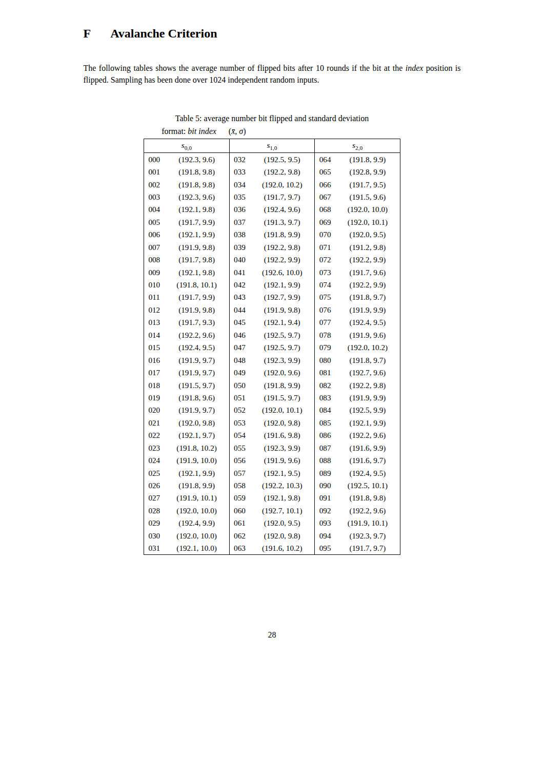FAvalanche Criterion
The following tables shows the average number of flipped bits after 10 rounds if the bit at the index position is flipped. Sampling has been done over 1024 independent random inputs.
Table 5: average number bit flipped and standard deviation format: bit index (x̄, σ)
| s 0,0 | s 1,0 | s 2,0 |
| --- | --- | --- |
| 000 | (192.3, 9.6) | 032 | (192.5, 9.5) | 064 | (191.8, 9.9) |
| 001 | (191.8, 9.8) | 033 | (192.2, 9.8) | 065 | (192.8, 9.9) |
| 002 | (191.8, 9.8) | 034 | (192.0, 10.2) | 066 | (191.7, 9.5) |
| 003 | (192.3, 9.6) | 035 | (191.7, 9.7) | 067 | (191.5, 9.6) |
| 004 | (192.1, 9.8) | 036 | (192.4, 9.6) | 068 | (192.0, 10.0) |
| 005 | (191.7, 9.9) | 037 | (191.3, 9.7) | 069 | (192.0, 10.1) |
| 006 | (192.1, 9.9) | 038 | (191.8, 9.9) | 070 | (192.0, 9.5) |
| 007 | (191.9, 9.8) | 039 | (192.2, 9.8) | 071 | (191.2, 9.8) |
| 008 | (191.7, 9.8) | 040 | (192.2, 9.9) | 072 | (192.2, 9.9) |
| 009 | (192.1, 9.8) | 041 | (192.6, 10.0) | 073 | (191.7, 9.6) |
| 010 | (191.8, 10.1) | 042 | (192.1, 9.9) | 074 | (192.2, 9.9) |
| 011 | (191.7, 9.9) | 043 | (192.7, 9.9) | 075 | (191.8, 9.7) |
| 012 | (191.9, 9.8) | 044 | (191.9, 9.8) | 076 | (191.9, 9.9) |
| 013 | (191.7, 9.3) | 045 | (192.1, 9.4) | 077 | (192.4, 9.5) |
| 014 | (192.2, 9.6) | 046 | (192.5, 9.7) | 078 | (191.9, 9.6) |
| 015 | (192.4, 9.5) | 047 | (192.5, 9.7) | 079 | (192.0, 10.2) |
| 016 | (191.9, 9.7) | 048 | (192.3, 9.9) | 080 | (191.8, 9.7) |
| 017 | (191.9, 9.7) | 049 | (192.0, 9.6) | 081 | (192.7, 9.6) |
| 018 | (191.5, 9.7) | 050 | (191.8, 9.9) | 082 | (192.2, 9.8) |
| 019 | (191.8, 9.6) | 051 | (191.5, 9.7) | 083 | (191.9, 9.9) |
| 020 | (191.9, 9.7) | 052 | (192.0, 10.1) | 084 | (192.5, 9.9) |
| 021 | (192.0, 9.8) | 053 | (192.0, 9.8) | 085 | (192.1, 9.9) |
| 022 | (192.1, 9.7) | 054 | (191.6, 9.8) | 086 | (192.2, 9.6) |
| 023 | (191.8, 10.2) | 055 | (192.3, 9.9) | 087 | (191.6, 9.9) |
| 024 | (191.9, 10.0) | 056 | (191.9, 9.6) | 088 | (191.6, 9.7) |
| 025 | (192.1, 9.9) | 057 | (192.1, 9.5) | 089 | (192.4, 9.5) |
| 026 | (191.8, 9.9) | 058 | (192.2, 10.3) | 090 | (192.5, 10.1) |
| 027 | (191.9, 10.1) | 059 | (192.1, 9.8) | 091 | (191.8, 9.8) |
| 028 | (192.0, 10.0) | 060 | (192.7, 10.1) | 092 | (192.2, 9.6) |
| 029 | (192.4, 9.9) | 061 | (192.0, 9.5) | 093 | (191.9, 10.1) |
| 030 | (192.0, 10.0) | 062 | (192.0, 9.8) | 094 | (192.3, 9.7) |
| 031 | (192.1, 10.0) | 063 | (191.6, 10.2) | 095 | (191.7, 9.7) |
28